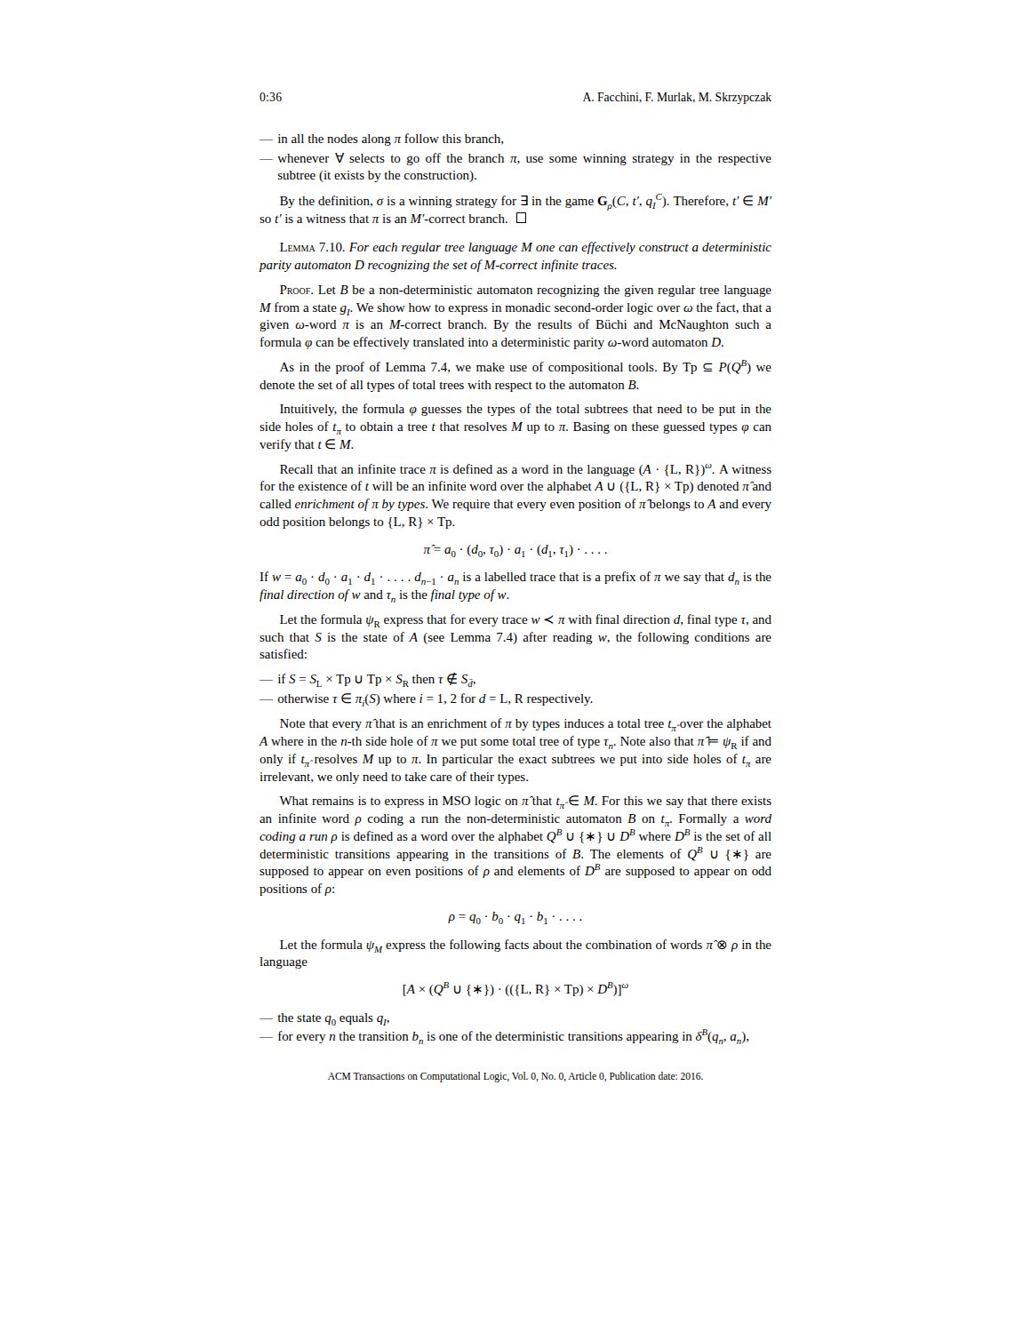0:36 A. Facchini, F. Murlak, M. Skrzypczak
in all the nodes along π follow this branch,
whenever ∀ selects to go off the branch π, use some winning strategy in the respective subtree (it exists by the construction).
By the definition, σ is a winning strategy for ∃ in the game Gρ(C, t′, qIC). Therefore, t′ ∈ M′ so t′ is a witness that π is an M′-correct branch.
Lemma 7.10. For each regular tree language M one can effectively construct a deterministic parity automaton D recognizing the set of M-correct infinite traces.
Proof. Let B be a non-deterministic automaton recognizing the given regular tree language M from a state gI. We show how to express in monadic second-order logic over ω the fact, that a given ω-word π is an M-correct branch. By the results of Büchi and McNaughton such a formula φ can be effectively translated into a deterministic parity ω-word automaton D.
As in the proof of Lemma 7.4, we make use of compositional tools. By Tp ⊆ P(QB) we denote the set of all types of total trees with respect to the automaton B.
Intuitively, the formula φ guesses the types of the total subtrees that need to be put in the side holes of tπ to obtain a tree t that resolves M up to π. Basing on these guessed types φ can verify that t ∈ M.
Recall that an infinite trace π is defined as a word in the language (A · {L, R})ω. A witness for the existence of t will be an infinite word over the alphabet A ∪ ({L, R} × Tp) denoted π̂ and called enrichment of π by types. We require that every even position of π̂ belongs to A and every odd position belongs to {L, R} × Tp.
π̂ = a0 · (d0, τ0) · a1 · (d1, τ1) · . . . .
If w = a0 · d0 · a1 · d1 · . . . . dn−1 · an is a labelled trace that is a prefix of π we say that dn is the final direction of w and τn is the final type of w.
Let the formula ψR express that for every trace w ≺ π with final direction d, final type τ, and such that S is the state of A (see Lemma 7.4) after reading w, the following conditions are satisfied:
if S = SL × Tp ∪ Tp × SR then τ ∉ Sd̄,
otherwise τ ∈ πi(S) where i = 1, 2 for d = L, R respectively.
Note that every π̂ that is an enrichment of π by types induces a total tree tπ̂ over the alphabet A where in the n-th side hole of π we put some total tree of type τn. Note also that π̂ ⊨ ψR if and only if tπ̂ resolves M up to π. In particular the exact subtrees we put into side holes of tπ are irrelevant, we only need to take care of their types.
What remains is to express in MSO logic on π̂ that tπ̂ ∈ M. For this we say that there exists an infinite word ρ coding a run the non-deterministic automaton B on tπ. Formally a word coding a run ρ is defined as a word over the alphabet QB ∪ {∗} ∪ DB where DB is the set of all deterministic transitions appearing in the transitions of B. The elements of QB ∪ {∗} are supposed to appear on even positions of ρ and elements of DB are supposed to appear on odd positions of ρ:
ρ = q0 · b0 · q1 · b1 · . . . .
Let the formula ψM express the following facts about the combination of words π̂ ⊗ ρ in the language
[A × (QB ∪ {∗}) · (({L, R} × Tp) × DB)]ω
the state q0 equals qI,
for every n the transition bn is one of the deterministic transitions appearing in δB(qn, an),
ACM Transactions on Computational Logic, Vol. 0, No. 0, Article 0, Publication date: 2016.